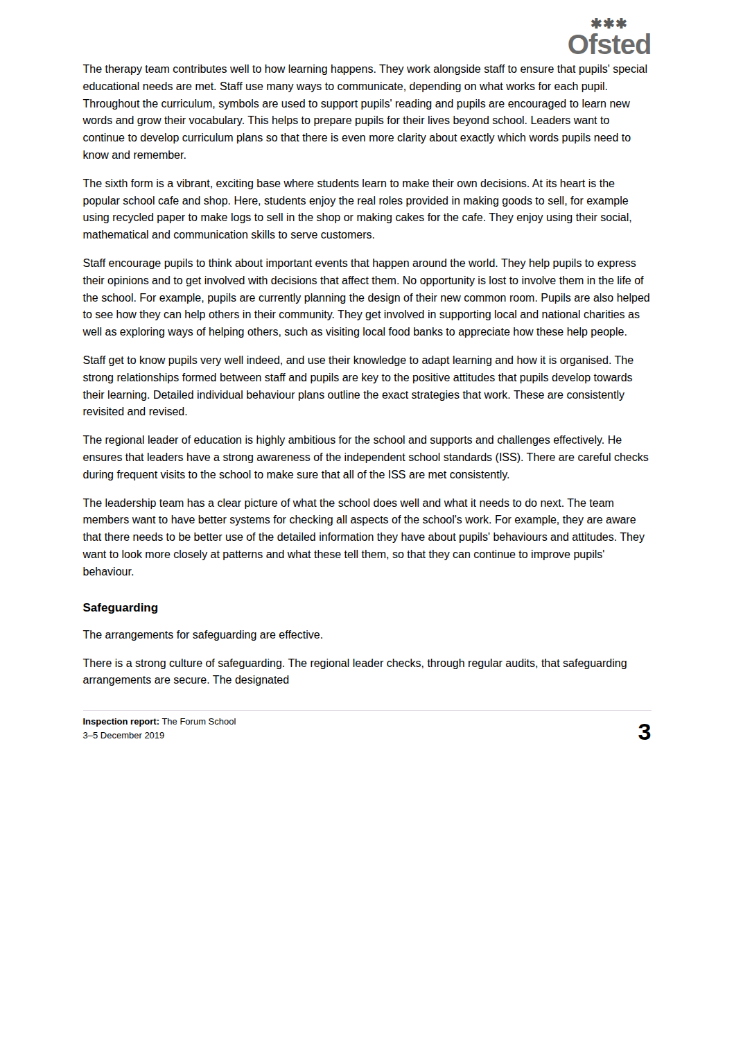✱✱✱
Ofsted
The therapy team contributes well to how learning happens. They work alongside staff to ensure that pupils' special educational needs are met. Staff use many ways to communicate, depending on what works for each pupil. Throughout the curriculum, symbols are used to support pupils' reading and pupils are encouraged to learn new words and grow their vocabulary. This helps to prepare pupils for their lives beyond school. Leaders want to continue to develop curriculum plans so that there is even more clarity about exactly which words pupils need to know and remember.
The sixth form is a vibrant, exciting base where students learn to make their own decisions. At its heart is the popular school cafe and shop. Here, students enjoy the real roles provided in making goods to sell, for example using recycled paper to make logs to sell in the shop or making cakes for the cafe. They enjoy using their social, mathematical and communication skills to serve customers.
Staff encourage pupils to think about important events that happen around the world. They help pupils to express their opinions and to get involved with decisions that affect them. No opportunity is lost to involve them in the life of the school. For example, pupils are currently planning the design of their new common room. Pupils are also helped to see how they can help others in their community. They get involved in supporting local and national charities as well as exploring ways of helping others, such as visiting local food banks to appreciate how these help people.
Staff get to know pupils very well indeed, and use their knowledge to adapt learning and how it is organised. The strong relationships formed between staff and pupils are key to the positive attitudes that pupils develop towards their learning. Detailed individual behaviour plans outline the exact strategies that work. These are consistently revisited and revised.
The regional leader of education is highly ambitious for the school and supports and challenges effectively. He ensures that leaders have a strong awareness of the independent school standards (ISS). There are careful checks during frequent visits to the school to make sure that all of the ISS are met consistently.
The leadership team has a clear picture of what the school does well and what it needs to do next. The team members want to have better systems for checking all aspects of the school's work. For example, they are aware that there needs to be better use of the detailed information they have about pupils' behaviours and attitudes. They want to look more closely at patterns and what these tell them, so that they can continue to improve pupils' behaviour.
Safeguarding
The arrangements for safeguarding are effective.
There is a strong culture of safeguarding. The regional leader checks, through regular audits, that safeguarding arrangements are secure. The designated
Inspection report: The Forum School
3–5 December 2019
3